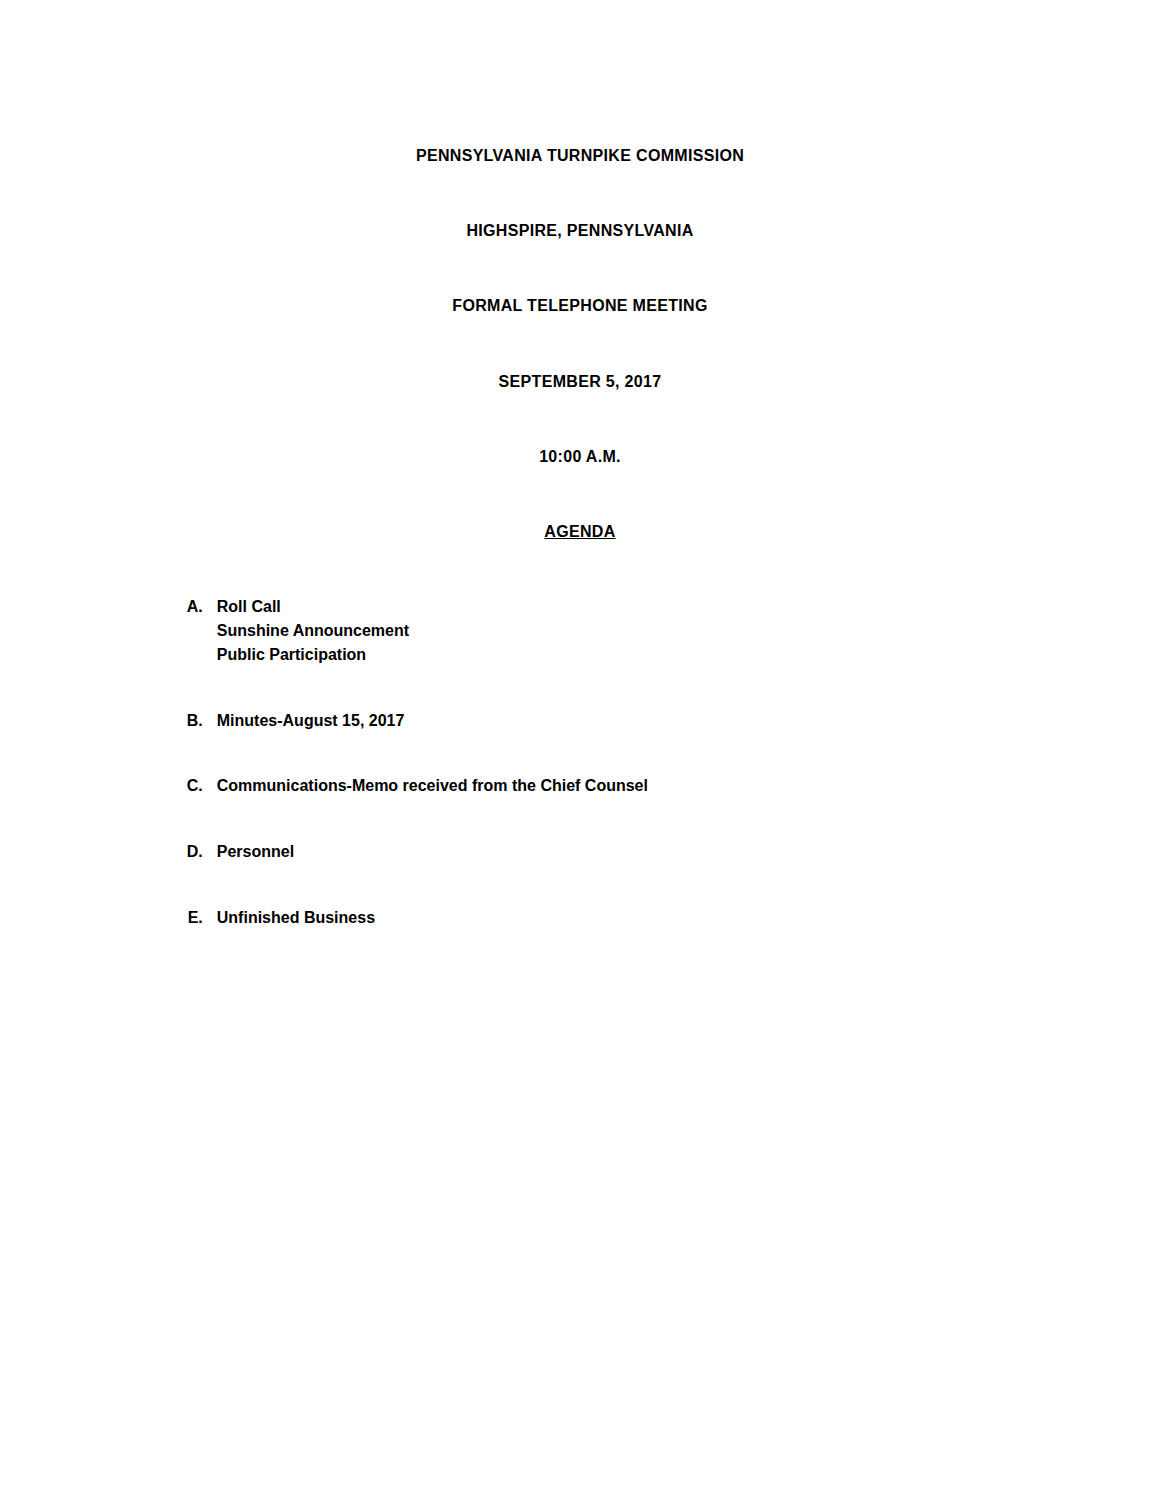PENNSYLVANIA TURNPIKE COMMISSION
HIGHSPIRE, PENNSYLVANIA
FORMAL TELEPHONE MEETING
SEPTEMBER 5, 2017
10:00 A.M.
AGENDA
Roll Call Sunshine Announcement Public Participation
Minutes-August 15, 2017
Communications-Memo received from the Chief Counsel
Personnel
Unfinished Business